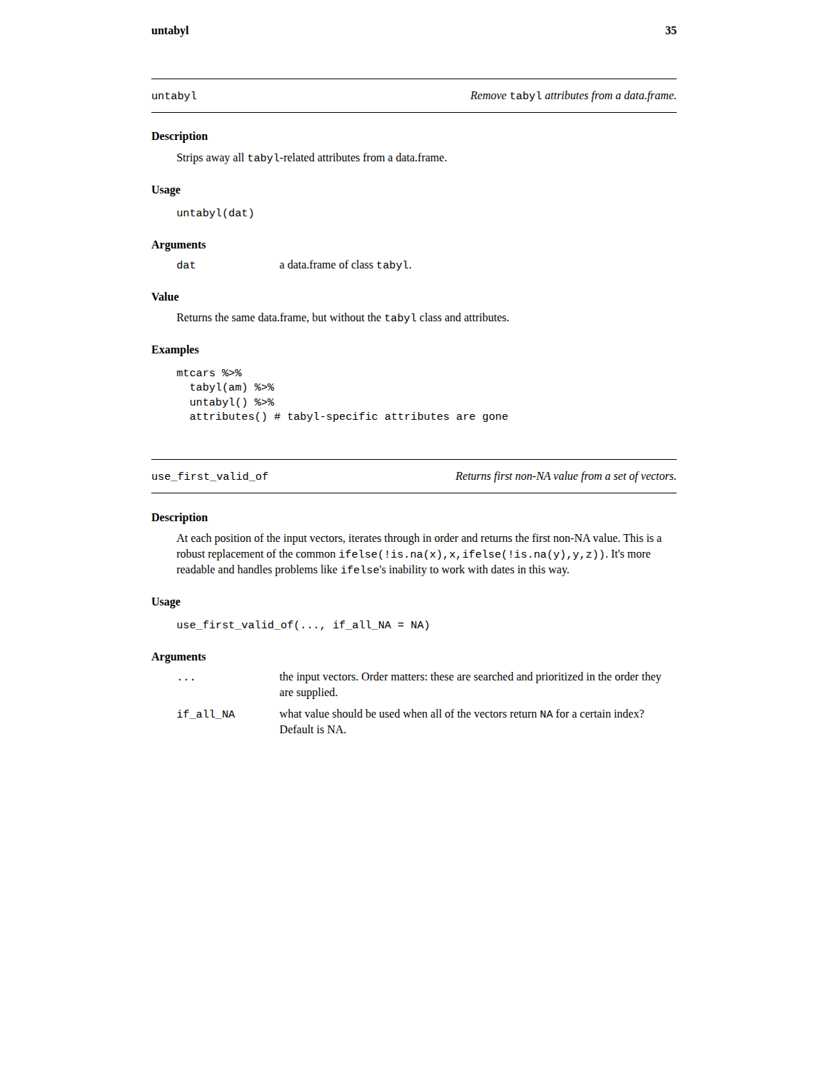untabyl 35
untabyl Remove tabyl attributes from a data.frame.
Description
Strips away all tabyl-related attributes from a data.frame.
Usage
untabyl(dat)
Arguments
dat
a data.frame of class tabyl.
Value
Returns the same data.frame, but without the tabyl class and attributes.
Examples
mtcars %>%
  tabyl(am) %>%
  untabyl() %>%
  attributes() # tabyl-specific attributes are gone
use_first_valid_of Returns first non-NA value from a set of vectors.
Description
At each position of the input vectors, iterates through in order and returns the first non-NA value. This is a robust replacement of the common ifelse(!is.na(x),x,ifelse(!is.na(y),y,z)). It's more readable and handles problems like ifelse's inability to work with dates in this way.
Usage
use_first_valid_of(..., if_all_NA = NA)
Arguments
...
the input vectors. Order matters: these are searched and prioritized in the order they are supplied.
if_all_NA
what value should be used when all of the vectors return NA for a certain index? Default is NA.